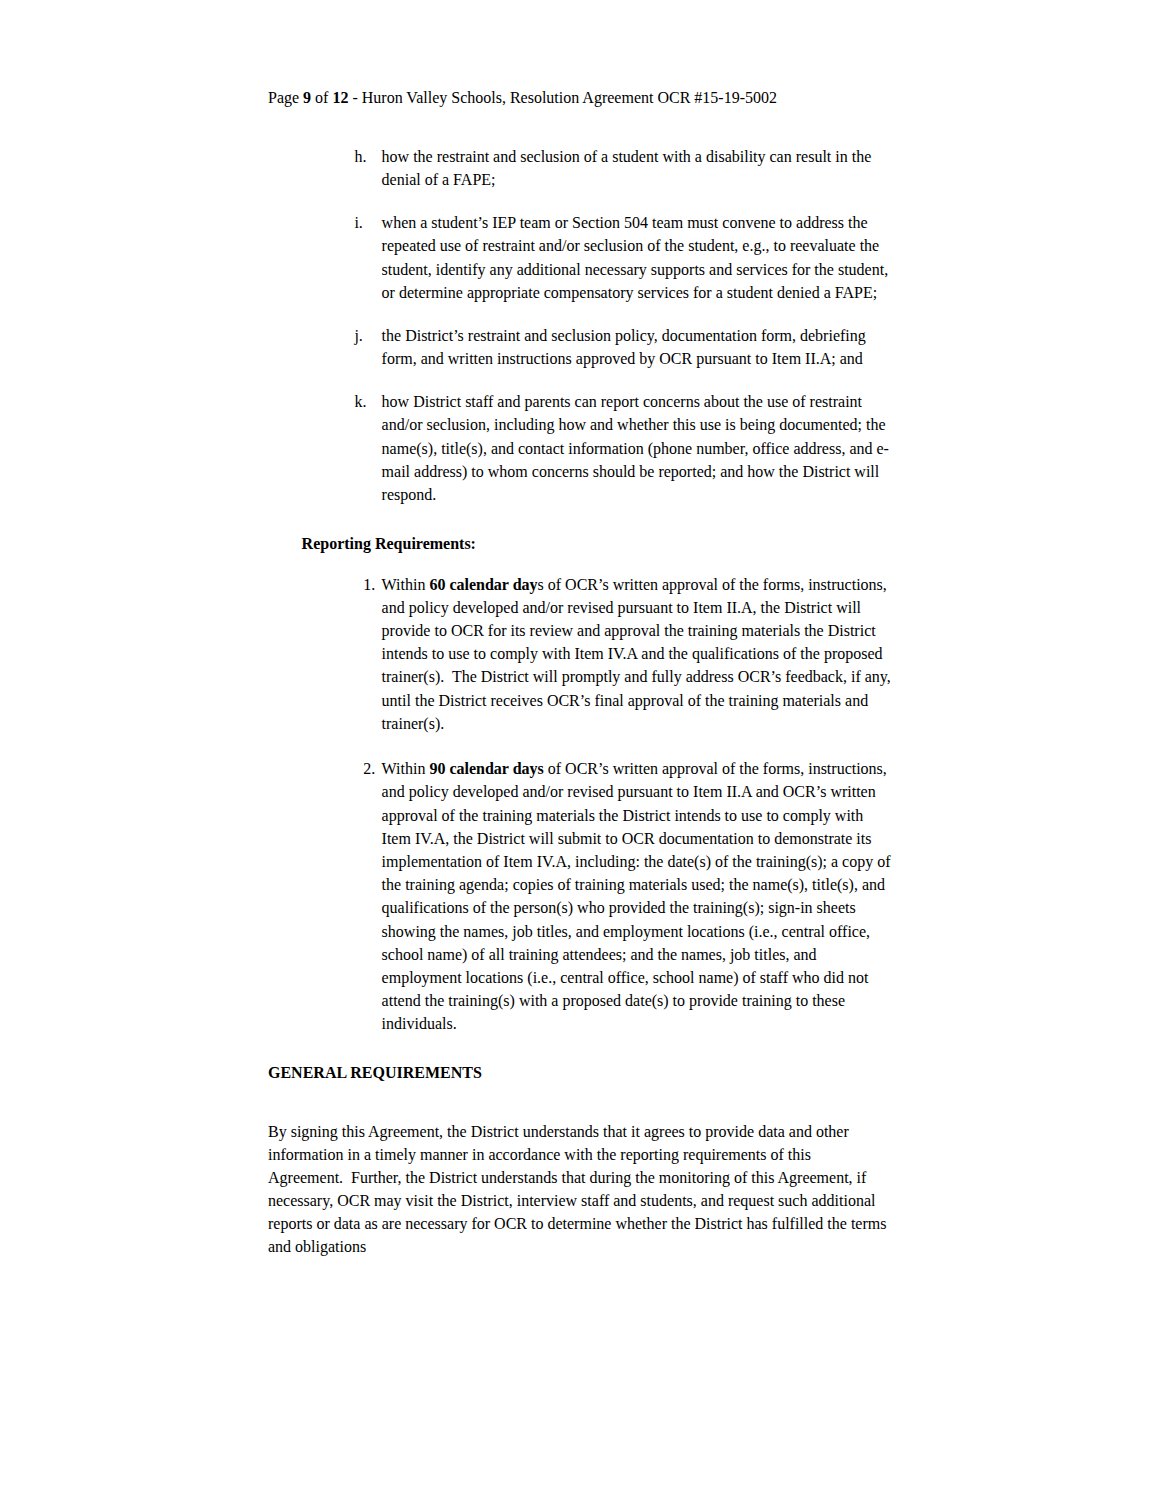Page 9 of 12 - Huron Valley Schools, Resolution Agreement OCR #15-19-5002
h. how the restraint and seclusion of a student with a disability can result in the denial of a FAPE;
i. when a student’s IEP team or Section 504 team must convene to address the repeated use of restraint and/or seclusion of the student, e.g., to reevaluate the student, identify any additional necessary supports and services for the student, or determine appropriate compensatory services for a student denied a FAPE;
j. the District’s restraint and seclusion policy, documentation form, debriefing form, and written instructions approved by OCR pursuant to Item II.A; and
k. how District staff and parents can report concerns about the use of restraint and/or seclusion, including how and whether this use is being documented; the name(s), title(s), and contact information (phone number, office address, and e-mail address) to whom concerns should be reported; and how the District will respond.
Reporting Requirements:
1. Within 60 calendar days of OCR’s written approval of the forms, instructions, and policy developed and/or revised pursuant to Item II.A, the District will provide to OCR for its review and approval the training materials the District intends to use to comply with Item IV.A and the qualifications of the proposed trainer(s). The District will promptly and fully address OCR’s feedback, if any, until the District receives OCR’s final approval of the training materials and trainer(s).
2. Within 90 calendar days of OCR’s written approval of the forms, instructions, and policy developed and/or revised pursuant to Item II.A and OCR’s written approval of the training materials the District intends to use to comply with Item IV.A, the District will submit to OCR documentation to demonstrate its implementation of Item IV.A, including: the date(s) of the training(s); a copy of the training agenda; copies of training materials used; the name(s), title(s), and qualifications of the person(s) who provided the training(s); sign-in sheets showing the names, job titles, and employment locations (i.e., central office, school name) of all training attendees; and the names, job titles, and employment locations (i.e., central office, school name) of staff who did not attend the training(s) with a proposed date(s) to provide training to these individuals.
GENERAL REQUIREMENTS
By signing this Agreement, the District understands that it agrees to provide data and other information in a timely manner in accordance with the reporting requirements of this Agreement. Further, the District understands that during the monitoring of this Agreement, if necessary, OCR may visit the District, interview staff and students, and request such additional reports or data as are necessary for OCR to determine whether the District has fulfilled the terms and obligations